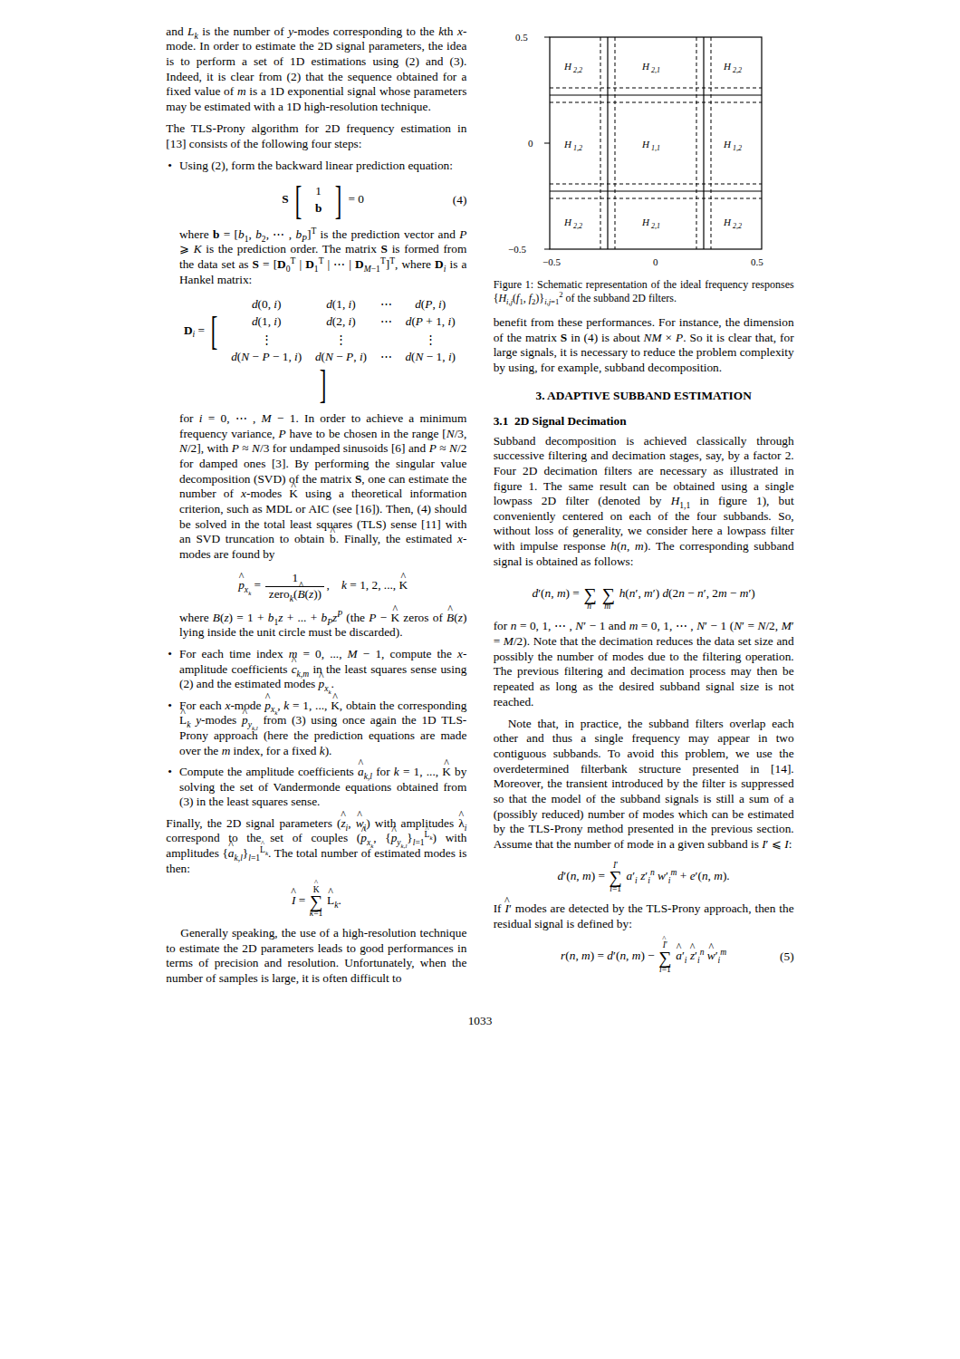and Lk is the number of y-modes corresponding to the kth x-mode. In order to estimate the 2D signal parameters, the idea is to perform a set of 1D estimations using (2) and (3). Indeed, it is clear from (2) that the sequence obtained for a fixed value of m is a 1D exponential signal whose parameters may be estimated with a 1D high-resolution technique.
The TLS-Prony algorithm for 2D frequency estimation in [13] consists of the following four steps:
Using (2), form the backward linear prediction equation:
S [
| 1 |
| b |
] = 0 (4)
where b = [b1, b2, ⋯ , bP]T is the prediction vector and P ⩾ K is the prediction order. The matrix S is formed from the data set as S = [D0T | D1T | ⋯ | DM−1T]T, where Di is a Hankel matrix:
Di = [
| d (0, i ) | d (1, i ) | ⋯ | d ( P , i ) |
| d (1, i ) | d (2, i ) | ⋯ | d ( P + 1, i ) |
| ⋮ | ⋮ | | ⋮ |
| d ( N − P − 1, i ) | d ( N − P , i ) | ⋯ | d ( N − 1, i ) |
]
for i = 0, ⋯ , M − 1. In order to achieve a minimum frequency variance, P have to be chosen in the range [N/3, N/2], with P ≈ N/3 for undamped sinusoids [6] and P ≈ N/2 for damped ones [3]. By performing the singular value decomposition (SVD) of the matrix S, one can estimate the number of x-modes K using a theoretical information criterion, such as MDL or AIC (see [16]). Then, (4) should be solved in the total least squares (TLS) sense [11] with an SVD truncation to obtain b. Finally, the estimated x-modes are found by
pxk = 1 zerok(B(z)) , k = 1, 2, ..., K
where B(z) = 1 + b1z + ... + bPzP (the P − K zeros of B(z) lying inside the unit circle must be discarded).
For each time index m = 0, ..., M − 1, compute the x-amplitude coefficients ck,m in the least squares sense using (2) and the estimated modes pxk.
For each x-mode pxk, k = 1, ..., K, obtain the corresponding Lk y-modes pyk,l from (3) using once again the 1D TLS-Prony approach (here the prediction equations are made over the m index, for a fixed k).
Compute the amplitude coefficients ak,l for k = 1, ..., K by solving the set of Vandermonde equations obtained from (3) in the least squares sense.
Finally, the 2D signal parameters (zi, wi) with amplitudes λi correspond to the set of couples (pxk, {pyk,l}l=1Lk) with amplitudes {ak,l}l=1Lk. The total number of estimated modes is then:
I = K ∑ k=1 Lk.
Generally speaking, the use of a high-resolution technique to estimate the 2D parameters leads to good performances in terms of precision and resolution. Unfortunately, when the number of samples is large, it is often difficult to
0.5 0 −0.5 −0.5 0 0.5 H 2,2 H 2,1 H 2,2 H 1,2 H 1,1 H 1,2 H 2,2 H 2,1 H 2,2
Figure 1: Schematic representation of the ideal frequency responses {Hi,j(f1, f2)}i,j=12 of the subband 2D filters.
benefit from these performances. For instance, the dimension of the matrix S in (4) is about NM × P. So it is clear that, for large signals, it is necessary to reduce the problem complexity by using, for example, subband decomposition.
3. Adaptive Subband Estimation
3.1 2D Signal Decimation
Subband decomposition is achieved classically through successive filtering and decimation stages, say, by a factor 2. Four 2D decimation filters are necessary as illustrated in figure 1. The same result can be obtained using a single lowpass 2D filter (denoted by H1,1 in figure 1), but conveniently centered on each of the four subbands. So, without loss of generality, we consider here a lowpass filter with impulse response h(n, m). The corresponding subband signal is obtained as follows:
d′(n, m) = ∑ n′ ∑ m′ h(n′, m′) d(2n − n′, 2m − m′)
for n = 0, 1, ⋯ , N′ − 1 and m = 0, 1, ⋯ , N′ − 1 (N′ = N/2, M′ = M/2). Note that the decimation reduces the data set size and possibly the number of modes due to the filtering operation. The previous filtering and decimation process may then be repeated as long as the desired subband signal size is not reached.
Note that, in practice, the subband filters overlap each other and thus a single frequency may appear in two contiguous subbands. To avoid this problem, we use the overdetermined filterbank structure presented in [14]. Moreover, the transient introduced by the filter is suppressed so that the model of the subband signals is still a sum of a (possibly reduced) number of modes which can be estimated by the TLS-Prony method presented in the previous section. Assume that the number of mode in a given subband is I′ ⩽ I:
d′(n, m) = I′ ∑ i=1 a′i z′in w′im + e′(n, m).
If I′ modes are detected by the TLS-Prony approach, then the residual signal is defined by:
r(n, m) = d′(n, m) − I′ ∑ i=1 a′i z′in w′im (5)
1033